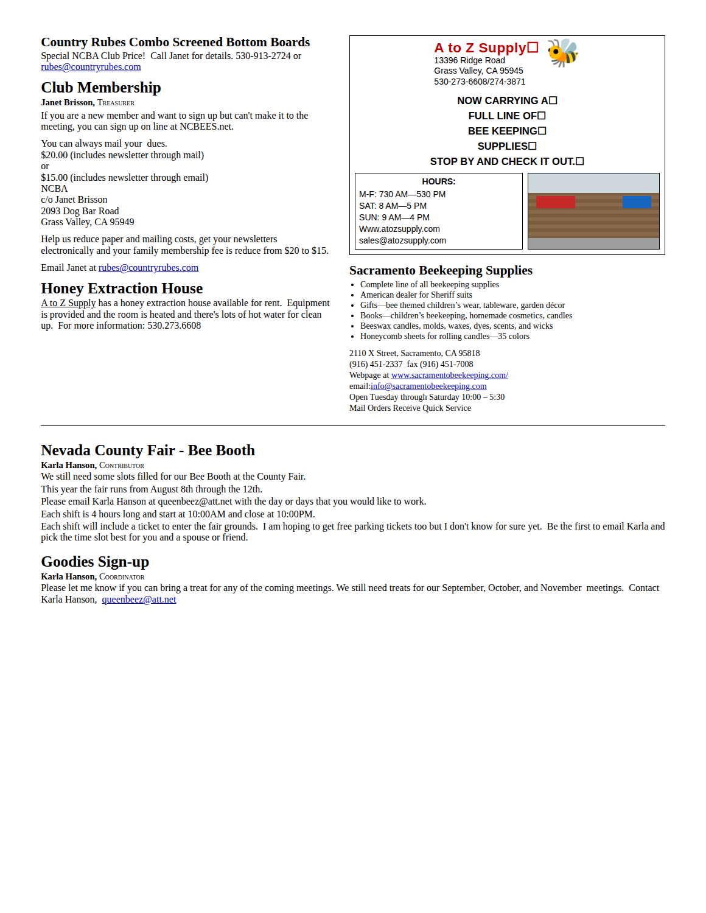Country Rubes Combo Screened Bottom Boards
Special NCBA Club Price! Call Janet for details. 530-913-2724 or rubes@countryrubes.com
Club Membership
Janet Brisson, Treasurer
If you are a new member and want to sign up but can't make it to the meeting, you can sign up on line at NCBEES.net.
You can always mail your dues.
$20.00 (includes newsletter through mail)
or
$15.00 (includes newsletter through email)
NCBA
c/o Janet Brisson
2093 Dog Bar Road
Grass Valley, CA 95949
Help us reduce paper and mailing costs, get your newsletters electronically and your family membership fee is reduce from $20 to $15.
Email Janet at rubes@countryrubes.com
Honey Extraction House
A to Z Supply has a honey extraction house available for rent. Equipment is provided and the room is heated and there's lots of hot water for clean up. For more information: 530.273.6608
A to Z Supply☐
13396 Ridge Road
Grass Valley, CA 95945
530-273-6608/274-3871
🐝
NOW CARRYING A☐
FULL LINE OF☐
BEE KEEPING☐
SUPPLIES☐
STOP BY AND CHECK IT OUT.☐
HOURS: M-F: 730 AM—530 PM
SAT: 8 AM—5 PM
SUN: 9 AM—4 PM
Www.atozsupply.com
sales@atozsupply.com
Sacramento Beekeeping Supplies
Complete line of all beekeeping supplies
American dealer for Sheriff suits
Gifts—bee themed children’s wear, tableware, garden décor
Books—children’s beekeeping, homemade cosmetics, candles
Beeswax candles, molds, waxes, dyes, scents, and wicks
Honeycomb sheets for rolling candles—35 colors
2110 X Street, Sacramento, CA 95818
(916) 451-2337 fax (916) 451-7008
Webpage at www.sacramentobeekeeping.com/
email:info@sacramentobeekeeping.com
Open Tuesday through Saturday 10:00 – 5:30
Mail Orders Receive Quick Service
Nevada County Fair - Bee Booth
Karla Hanson, Contributor
We still need some slots filled for our Bee Booth at the County Fair.
This year the fair runs from August 8th through the 12th.
Please email Karla Hanson at queenbeez@att.net with the day or days that you would like to work.
Each shift is 4 hours long and start at 10:00AM and close at 10:00PM.
Each shift will include a ticket to enter the fair grounds. I am hoping to get free parking tickets too but I don't know for sure yet. Be the first to email Karla and pick the time slot best for you and a spouse or friend.
Goodies Sign-up
Karla Hanson, Coordinator
Please let me know if you can bring a treat for any of the coming meetings. We still need treats for our September, October, and November meetings. Contact Karla Hanson, queenbeez@att.net